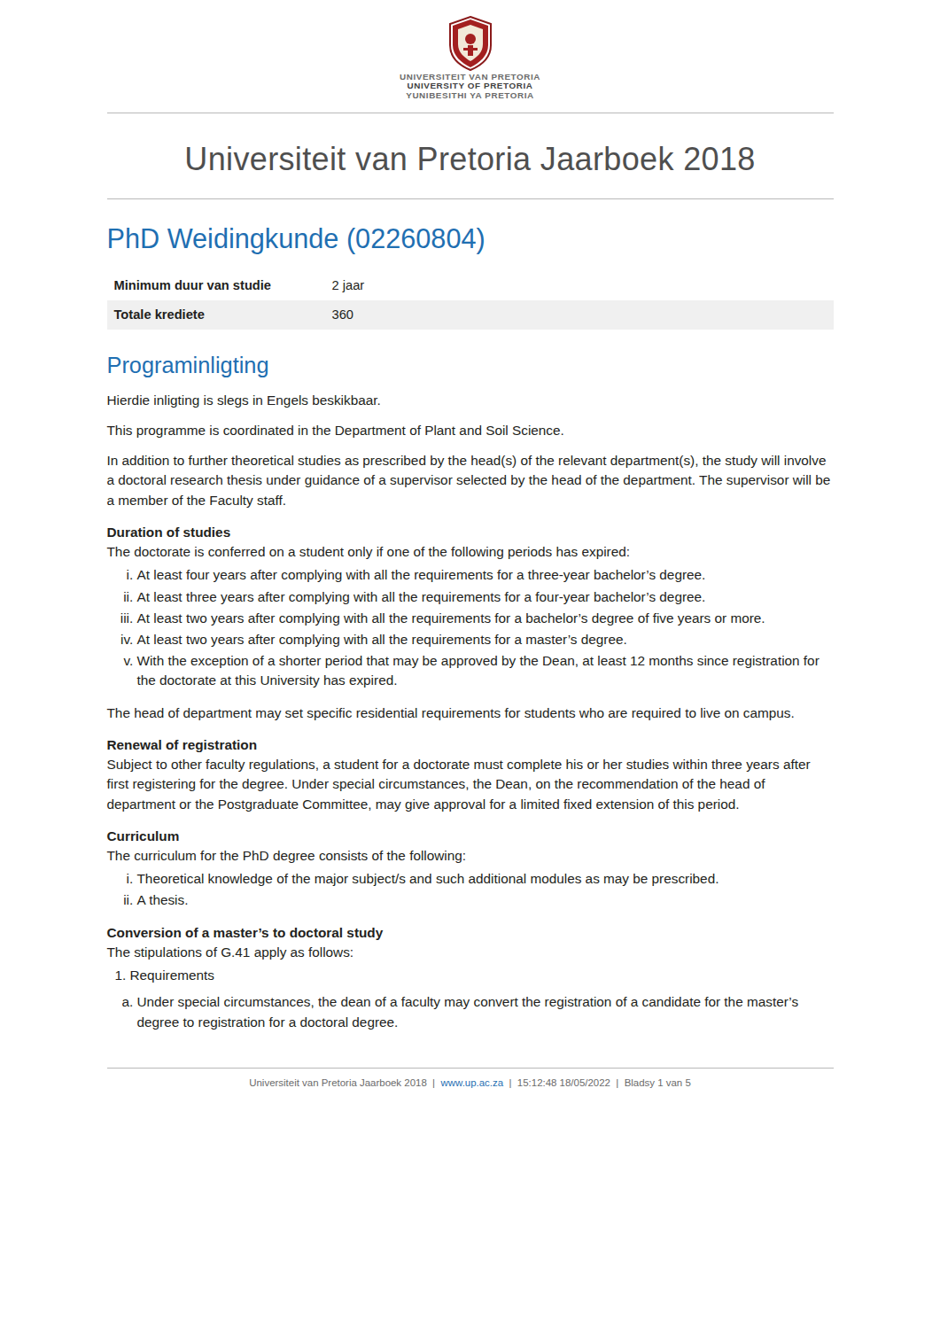Universiteit van Pretoria University of Pretoria Yunibesithi ya Pretoria
Universiteit van Pretoria Jaarboek 2018
PhD Weidingkunde (02260804)
| Minimum duur van studie | 2 jaar |
| Totale krediete | 360 |
Programinligting
Hierdie inligting is slegs in Engels beskikbaar.
This programme is coordinated in the Department of Plant and Soil Science.
In addition to further theoretical studies as prescribed by the head(s) of the relevant department(s), the study will involve a doctoral research thesis under guidance of a supervisor selected by the head of the department. The supervisor will be a member of the Faculty staff.
Duration of studies
The doctorate is conferred on a student only if one of the following periods has expired:
At least four years after complying with all the requirements for a three-year bachelor’s degree.
At least three years after complying with all the requirements for a four-year bachelor’s degree.
At least two years after complying with all the requirements for a bachelor’s degree of five years or more.
At least two years after complying with all the requirements for a master’s degree.
With the exception of a shorter period that may be approved by the Dean, at least 12 months since registration for the doctorate at this University has expired.
The head of department may set specific residential requirements for students who are required to live on campus.
Renewal of registration
Subject to other faculty regulations, a student for a doctorate must complete his or her studies within three years after first registering for the degree. Under special circumstances, the Dean, on the recommendation of the head of department or the Postgraduate Committee, may give approval for a limited fixed extension of this period.
Curriculum
The curriculum for the PhD degree consists of the following:
Theoretical knowledge of the major subject/s and such additional modules as may be prescribed.
A thesis.
Conversion of a master’s to doctoral study
The stipulations of G.41 apply as follows:
Requirements
Under special circumstances, the dean of a faculty may convert the registration of a candidate for the master’s degree to registration for a doctoral degree.
Universiteit van Pretoria Jaarboek 2018 | www.up.ac.za | 15:12:48 18/05/2022 | Bladsy 1 van 5